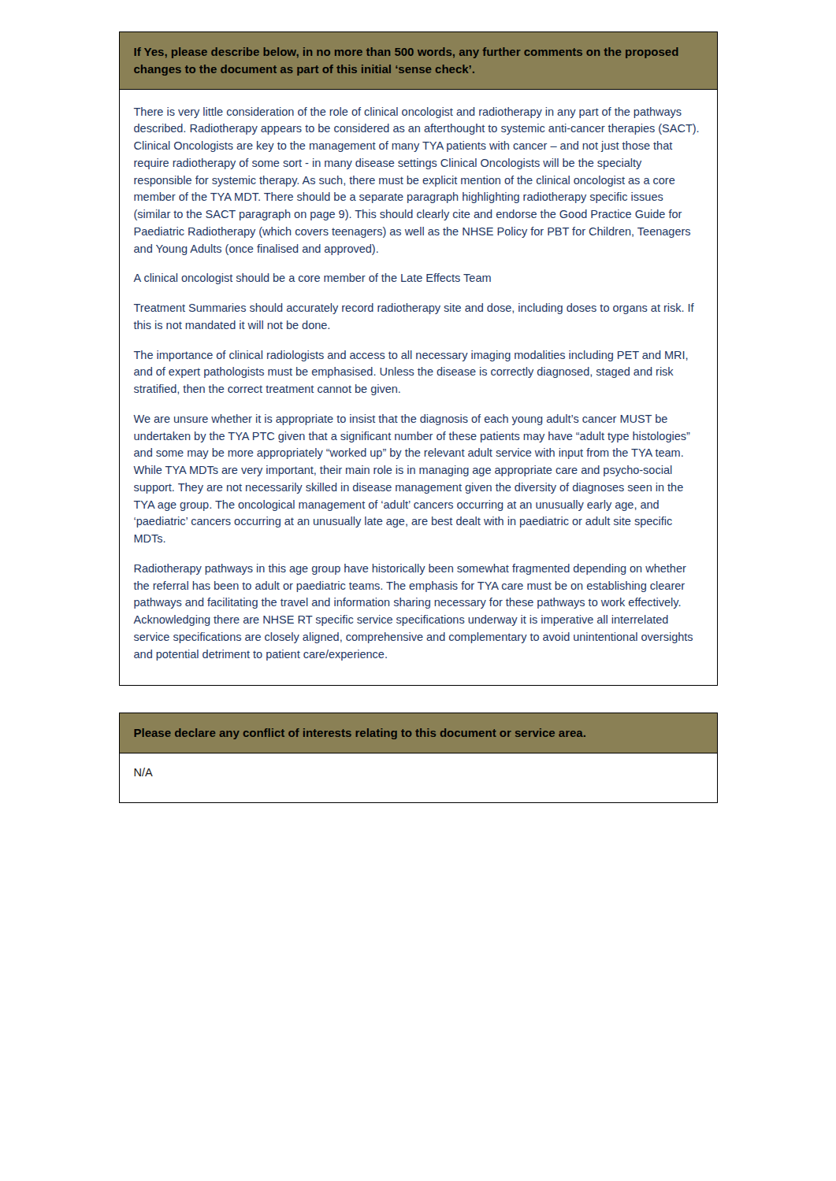If Yes, please describe below, in no more than 500 words, any further comments on the proposed changes to the document as part of this initial ‘sense check’.
There is very little consideration of the role of clinical oncologist and radiotherapy in any part of the pathways described. Radiotherapy appears to be considered as an afterthought to systemic anti-cancer therapies (SACT). Clinical Oncologists are key to the management of many TYA patients with cancer – and not just those that require radiotherapy of some sort - in many disease settings Clinical Oncologists will be the specialty responsible for systemic therapy. As such, there must be explicit mention of the clinical oncologist as a core member of the TYA MDT. There should be a separate paragraph highlighting radiotherapy specific issues (similar to the SACT paragraph on page 9). This should clearly cite and endorse the Good Practice Guide for Paediatric Radiotherapy (which covers teenagers) as well as the NHSE Policy for PBT for Children, Teenagers and Young Adults (once finalised and approved).
A clinical oncologist should be a core member of the Late Effects Team
Treatment Summaries should accurately record radiotherapy site and dose, including doses to organs at risk. If this is not mandated it will not be done.
The importance of clinical radiologists and access to all necessary imaging modalities including PET and MRI, and of expert pathologists must be emphasised. Unless the disease is correctly diagnosed, staged and risk stratified, then the correct treatment cannot be given.
We are unsure whether it is appropriate to insist that the diagnosis of each young adult’s cancer MUST be undertaken by the TYA PTC given that a significant number of these patients may have “adult type histologies” and some may be more appropriately “worked up” by the relevant adult service with input from the TYA team. While TYA MDTs are very important, their main role is in managing age appropriate care and psycho-social support. They are not necessarily skilled in disease management given the diversity of diagnoses seen in the TYA age group. The oncological management of ‘adult’ cancers occurring at an unusually early age, and ‘paediatric’ cancers occurring at an unusually late age, are best dealt with in paediatric or adult site specific MDTs.
Radiotherapy pathways in this age group have historically been somewhat fragmented depending on whether the referral has been to adult or paediatric teams. The emphasis for TYA care must be on establishing clearer pathways and facilitating the travel and information sharing necessary for these pathways to work effectively. Acknowledging there are NHSE RT specific service specifications underway it is imperative all interrelated service specifications are closely aligned, comprehensive and complementary to avoid unintentional oversights and potential detriment to patient care/experience.
Please declare any conflict of interests relating to this document or service area.
N/A